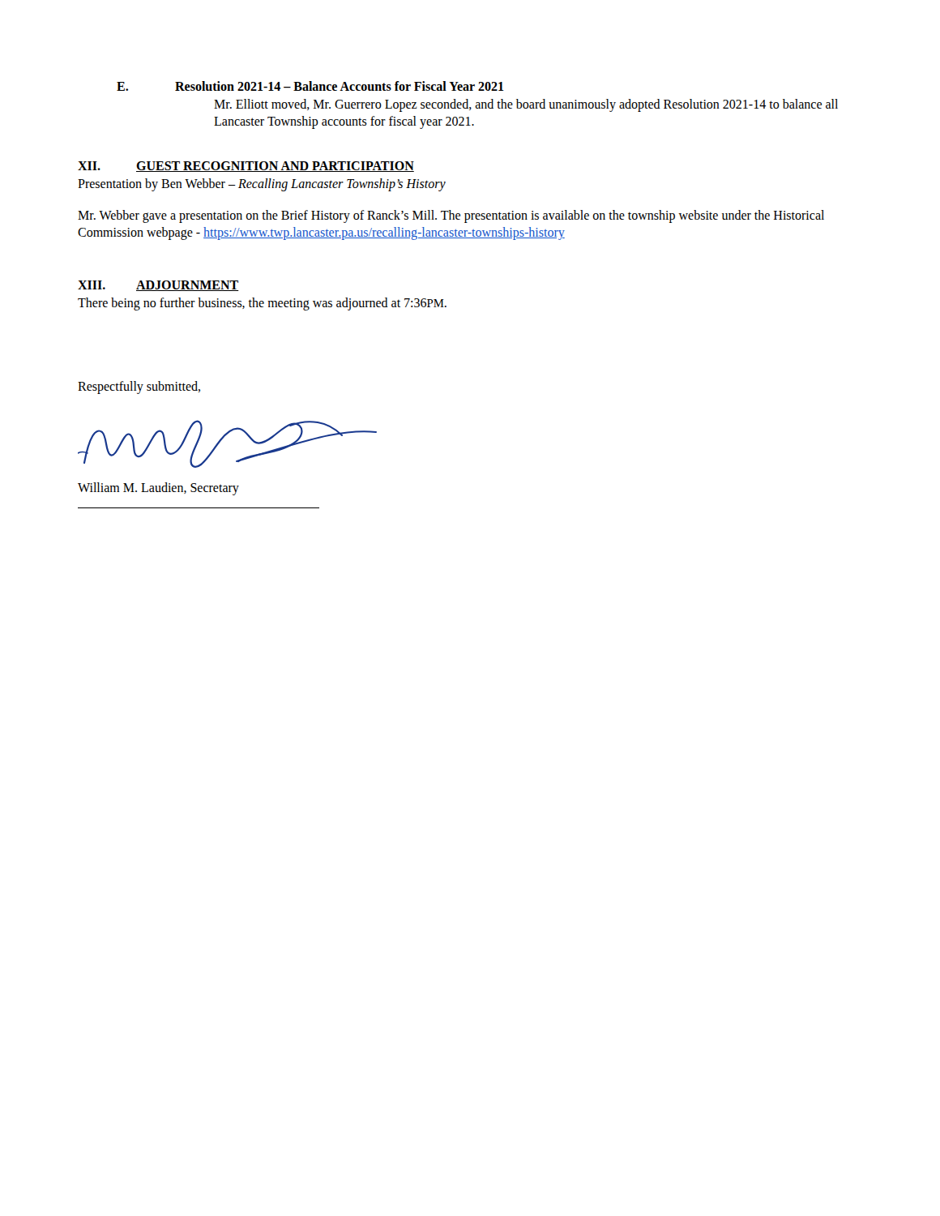E. Resolution 2021-14 – Balance Accounts for Fiscal Year 2021
Mr. Elliott moved, Mr. Guerrero Lopez seconded, and the board unanimously adopted Resolution 2021-14 to balance all Lancaster Township accounts for fiscal year 2021.
XII. GUEST RECOGNITION AND PARTICIPATION
Presentation by Ben Webber – Recalling Lancaster Township’s History
Mr. Webber gave a presentation on the Brief History of Ranck’s Mill. The presentation is available on the township website under the Historical Commission webpage - https://www.twp.lancaster.pa.us/recalling-lancaster-townships-history
XIII. ADJOURNMENT
There being no further business, the meeting was adjourned at 7:36PM.
Respectfully submitted,
William M. Laudien, Secretary